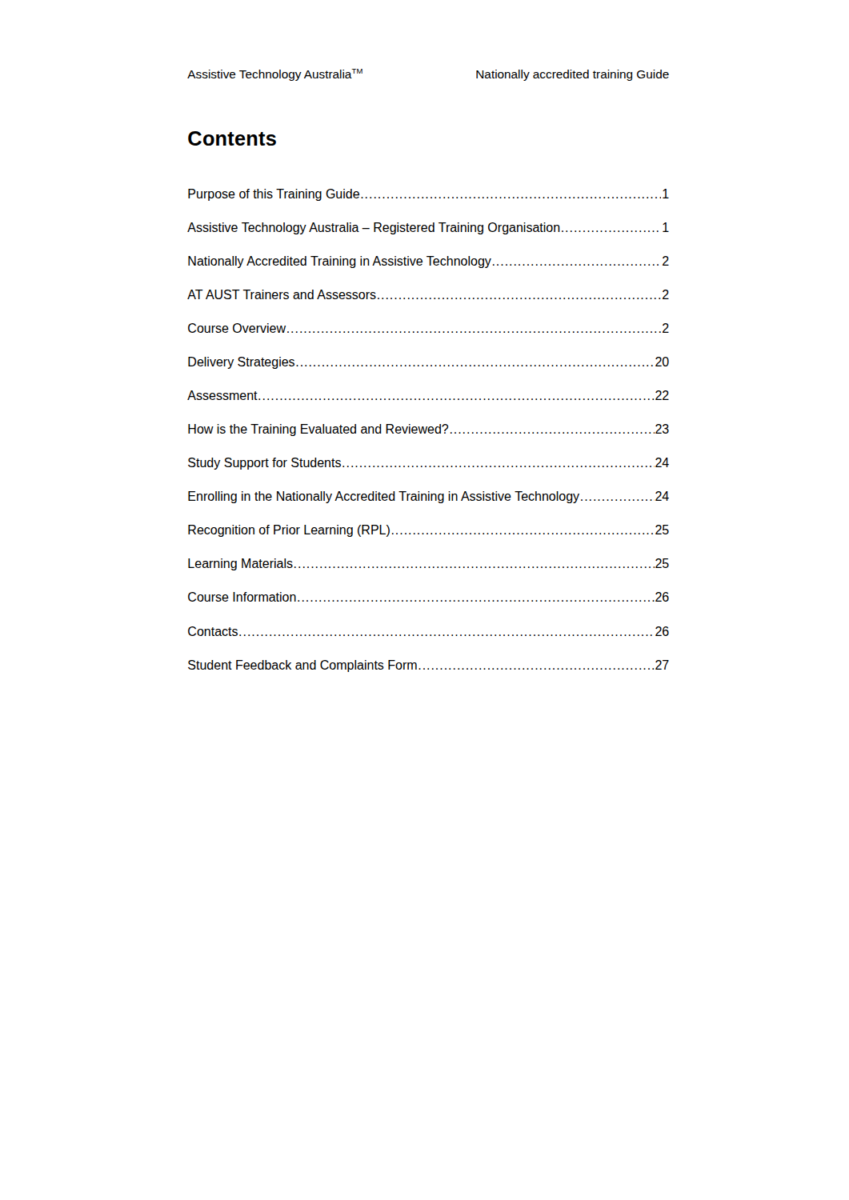Assistive Technology AustraliaTM Nationally accredited training Guide
Contents
Purpose of this Training Guide .................................................................................................. 1
Assistive Technology Australia – Registered Training Organisation ......................................... 1
Nationally Accredited Training in Assistive Technology ........................................................... 2
AT AUST Trainers and Assessors .......................................................................................... 2
Course Overview .............................................................................................................. 2
Delivery Strategies ........................................................................................................... 20
Assessment ..................................................................................................................... 22
How is the Training Evaluated and Reviewed? ....................................................................... 23
Study Support for Students ..................................................................................................... 24
Enrolling in the Nationally Accredited Training in Assistive Technology ................................ 24
Recognition of Prior Learning (RPL) ....................................................................................... 25
Learning Materials ............................................................................................................ 25
Course Information ........................................................................................................... 26
Contacts ......................................................................................................................... 26
Student Feedback and Complaints Form .............................................................................. 27